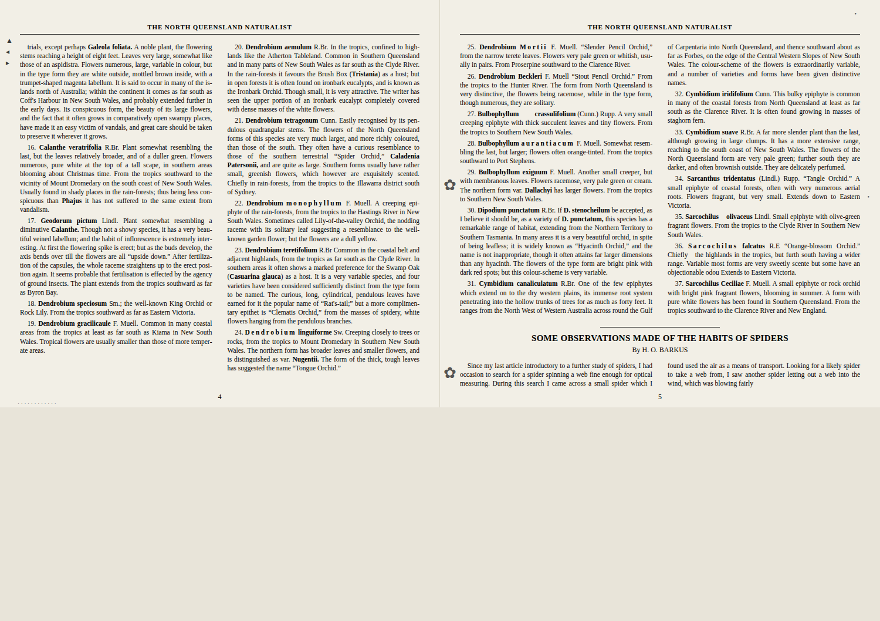▲
◂
▸
The North Queensland Naturalist
trials, except perhaps Galeola foliata. A noble plant, the flowering stems reaching a height of eight feet. Leaves very large, somewhat like those of an aspidistra. Flowers numerous, large, variable in colour, but in the type form they are white outside, mottled brown inside, with a trumpet-shaped magenta labellum. It is said to occur in many of the islands north of Australia; within the continent it comes as far south as Coff's Harbour in New South Wales, and probably extended further in the early days. Its conspicuous form, the beauty of its large flowers, and the fact that it often grows in comparatively open swampy places, have made it an easy victim of vandals, and great care should be taken to preserve it wherever it grows.
16. Calanthe veratrifolia R.Br. Plant somewhat resembling the last, but the leaves relatively broader, and of a duller green. Flowers numerous, pure white at the top of a tall scape, in southern areas blooming about Christmas time. From the tropics southward to the vicinity of Mount Dromedary on the south coast of New South Wales. Usually found in shady places in the rain-forests; thus being less conspicuous than Phajus it has not suffered to the same extent from vandalism.
17. Geodorum pictum Lindl. Plant somewhat resembling a diminutive Calanthe. Though not a showy species, it has a very beautiful veined labellum; and the habit of inflorescence is extremely interesting. At first the flowering spike is erect; but as the buds develop, the axis bends over till the flowers are all “upside down.” After fertilization of the capsules, the whole raceme straightens up to the erect position again. It seems probable that fertilisation is effected by the agency of ground insects. The plant extends from the tropics southward as far as Byron Bay.
18. Dendrobium speciosum Sm.; the well-known King Orchid or Rock Lily. From the tropics southward as far as Eastern Victoria.
19. Dendrobium gracilicaule F. Muell. Common in many coastal areas from the tropics at least as far south as Kiama in New South Wales. Tropical flowers are usually smaller than those of more temperate areas.
20. Dendrobium aemulum R.Br. In the tropics, confined to highlands like the Atherton Tableland. Common in Southern Queensland and in many parts of New South Wales as far south as the Clyde River. In the rain-forests it favours the Brush Box (Tristania) as a host; but in open forests it is often found on ironbark eucalypts, and is known as the Ironbark Orchid. Though small, it is very attractive. The writer has seen the upper portion of an ironbark eucalypt completely covered with dense masses of the white flowers.
21. Dendrobium tetragonum Cunn. Easily recognised by its pendulous quadrangular stems. The flowers of the North Queensland forms of this species are very much larger, and more richly coloured, than those of the south. They often have a curious resemblance to those of the southern terrestrial “Spider Orchid,” Caladenia Patersonii, and are quite as large. Southern forms usually have rather small, greenish flowers, which however are exquisitely scented. Chiefly in rain-forests, from the tropics to the Illawarra district south of Sydney.
22. Dendrobium monophyllum F. Muell. A creeping epiphyte of the rain-forests, from the tropics to the Hastings River in New South Wales. Sometimes called Lily-of-the-valley Orchid, the nodding raceme with its solitary leaf suggesting a resemblance to the well-known garden flower; but the flowers are a dull yellow.
23. Dendrobium teretifolium R.Br Common in the coastal belt and adjacent highlands, from the tropics as far south as the Clyde River. In southern areas it often shows a marked preference for the Swamp Oak (Casuarina glauca) as a host. It is a very variable species, and four varieties have been considered sufficiently distinct from the type form to be named. The curious, long, cylindrical, pendulous leaves have earned for it the popular name of “Rat's-tail;” but a more complimentary epithet is “Clematis Orchid,” from the masses of spidery, white flowers hanging from the pendulous branches.
24. Dendrobium linguiforme Sw. Creeping closely to trees or rocks, from the tropics to Mount Dromedary in Southern New South Wales. The northern form has broader leaves and smaller flowers, and is distinguished as var. Nugentii. The form of the thick, tough leaves has suggested the name “Tongue Orchid.”
4
············
•
•
✿
✿
The North Queensland Naturalist
25. Dendrobium Mortii F. Muell. “Slender Pencil Orchid,” from the narrow terete leaves. Flowers very pale green or whitish, usually in pairs. From Proserpine southward to the Clarence River.
26. Dendrobium Beckleri F. Muell “Stout Pencil Orchid.” From the tropics to the Hunter River. The form from North Queensland is very distinctive, the flowers being racemose, while in the type form, though numerous, they are solitary.
27. Bulbophyllum crassulifolium (Cunn.) Rupp. A very small creeping epiphyte with thick succulent leaves and tiny flowers. From the tropics to Southern New South Wales.
28. Bulbophyllum aurantiacum F. Muell. Somewhat resembling the last, but larger; flowers often orange-tinted. From the tropics southward to Port Stephens.
29. Bulbophyllum exiguum F. Muell. Another small creeper, but with membranous leaves. Flowers racemose, very pale green or cream. The northern form var. Dallachyi has larger flowers. From the tropics to Southern New South Wales.
30. Dipodium punctatum R.Br. If D. stenocheilum be accepted, as I believe it should be, as a variety of D. punctatum, this species has a remarkable range of habitat, extending from the Northern Territory to Southern Tasmania. In many areas it is a very beautiful orchid, in spite of being leafless; it is widely known as “Hyacinth Orchid,” and the name is not inappropriate, though it often attains far larger dimensions than any hyacinth. The flowers of the type form are bright pink with dark red spots; but this colour-scheme is very variable.
31. Cymbidium canaliculatum R.Br. One of the few epiphytes which extend on to the dry western plains, its immense root system penetrating into the hollow trunks of trees for as much as forty feet. It ranges from the North West of Western Australia across round the Gulf of Carpentaria into North Queensland, and thence southward about as far as Forbes, on the edge of the Central Western Slopes of New South Wales. The colour-scheme of the flowers is extraordinarily variable, and a number of varieties and forms have been given distinctive names.
32. Cymbidium iridifolium Cunn. This bulky epiphyte is common in many of the coastal forests from North Queensland at least as far south as the Clarence River. It is often found growing in masses of staghorn fern.
33. Cymbidium suave R.Br. A far more slender plant than the last, although growing in large clumps. It has a more extensive range, reaching to the south coast of New South Wales. The flowers of the North Queensland form are very pale green; further south they are darker, and often brownish outside. They are delicately perfumed.
34. Sarcanthus tridentatus (Lindl.) Rupp. “Tangle Orchid.” A small epiphyte of coastal forests, often with very numerous aerial roots. Flowers fragrant, but very small. Extends down to Eastern Victoria.
35. Sarcochilus olivaceus Lindl. Small epiphyte with olive-green fragrant flowers. From the tropics to the Clyde River in Southern New South Wales.
36. Sarcochilus falcatus R.E “Orange-blossom Orchid.” Chiefly the highlands in the tropics, but furth south having a wider range. Variable most forms are very sweetly scente but some have an objectionable odou Extends to Eastern Victoria.
37. Sarcochilus Ceciliae F. Muell. A small epiphyte or rock orchid with bright pink fragrant flowers, blooming in summer. A form with pure white flowers has been found in Southern Queensland. From the tropics southward to the Clarence River and New England.
SOME OBSERVATIONS MADE OF THE HABITS OF SPIDERS
By H. O. BARKUS
Since my last article introductory to a further study of spiders, I had occasion to search for a spider spinning a web fine enough for optical measuring. During this search I came across a small spider which I found used the air as a means of transport. Looking for a likely spider to take a web from, I saw another spider letting out a web into the wind, which was blowing fairly
5